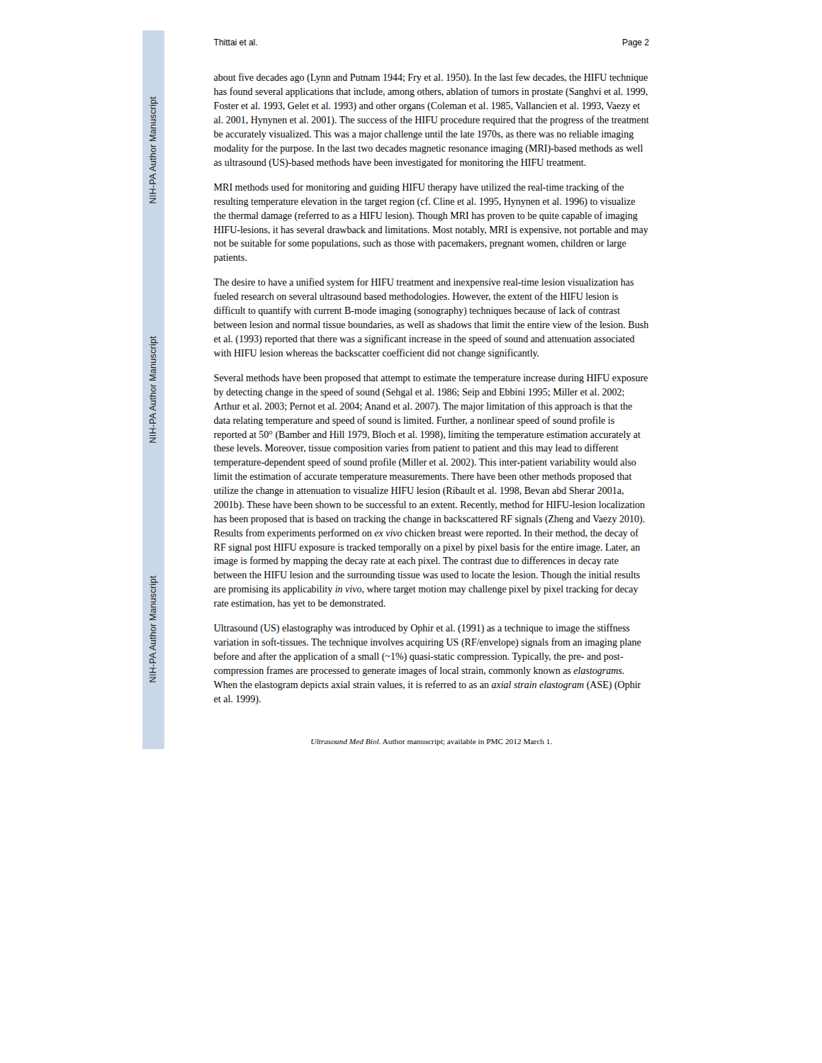NIH-PA Author Manuscript NIH-PA Author Manuscript NIH-PA Author Manuscript
Thittai et al.
Page 2
about five decades ago (Lynn and Putnam 1944; Fry et al. 1950). In the last few decades, the HIFU technique has found several applications that include, among others, ablation of tumors in prostate (Sanghvi et al. 1999, Foster et al. 1993, Gelet et al. 1993) and other organs (Coleman et al. 1985, Vallancien et al. 1993, Vaezy et al. 2001, Hynynen et al. 2001). The success of the HIFU procedure required that the progress of the treatment be accurately visualized. This was a major challenge until the late 1970s, as there was no reliable imaging modality for the purpose. In the last two decades magnetic resonance imaging (MRI)-based methods as well as ultrasound (US)-based methods have been investigated for monitoring the HIFU treatment.
MRI methods used for monitoring and guiding HIFU therapy have utilized the real-time tracking of the resulting temperature elevation in the target region (cf. Cline et al. 1995, Hynynen et al. 1996) to visualize the thermal damage (referred to as a HIFU lesion). Though MRI has proven to be quite capable of imaging HIFU-lesions, it has several drawback and limitations. Most notably, MRI is expensive, not portable and may not be suitable for some populations, such as those with pacemakers, pregnant women, children or large patients.
The desire to have a unified system for HIFU treatment and inexpensive real-time lesion visualization has fueled research on several ultrasound based methodologies. However, the extent of the HIFU lesion is difficult to quantify with current B-mode imaging (sonography) techniques because of lack of contrast between lesion and normal tissue boundaries, as well as shadows that limit the entire view of the lesion. Bush et al. (1993) reported that there was a significant increase in the speed of sound and attenuation associated with HIFU lesion whereas the backscatter coefficient did not change significantly.
Several methods have been proposed that attempt to estimate the temperature increase during HIFU exposure by detecting change in the speed of sound (Sehgal et al. 1986; Seip and Ebbini 1995; Miller et al. 2002; Arthur et al. 2003; Pernot et al. 2004; Anand et al. 2007). The major limitation of this approach is that the data relating temperature and speed of sound is limited. Further, a nonlinear speed of sound profile is reported at 50° (Bamber and Hill 1979, Bloch et al. 1998), limiting the temperature estimation accurately at these levels. Moreover, tissue composition varies from patient to patient and this may lead to different temperature-dependent speed of sound profile (Miller et al. 2002). This inter-patient variability would also limit the estimation of accurate temperature measurements. There have been other methods proposed that utilize the change in attenuation to visualize HIFU lesion (Ribault et al. 1998, Bevan abd Sherar 2001a, 2001b). These have been shown to be successful to an extent. Recently, method for HIFU-lesion localization has been proposed that is based on tracking the change in backscattered RF signals (Zheng and Vaezy 2010). Results from experiments performed on ex vivo chicken breast were reported. In their method, the decay of RF signal post HIFU exposure is tracked temporally on a pixel by pixel basis for the entire image. Later, an image is formed by mapping the decay rate at each pixel. The contrast due to differences in decay rate between the HIFU lesion and the surrounding tissue was used to locate the lesion. Though the initial results are promising its applicability in vivo, where target motion may challenge pixel by pixel tracking for decay rate estimation, has yet to be demonstrated.
Ultrasound (US) elastography was introduced by Ophir et al. (1991) as a technique to image the stiffness variation in soft-tissues. The technique involves acquiring US (RF/envelope) signals from an imaging plane before and after the application of a small (~1%) quasi-static compression. Typically, the pre- and post- compression frames are processed to generate images of local strain, commonly known as elastograms. When the elastogram depicts axial strain values, it is referred to as an axial strain elastogram (ASE) (Ophir et al. 1999).
Ultrasound Med Biol. Author manuscript; available in PMC 2012 March 1.